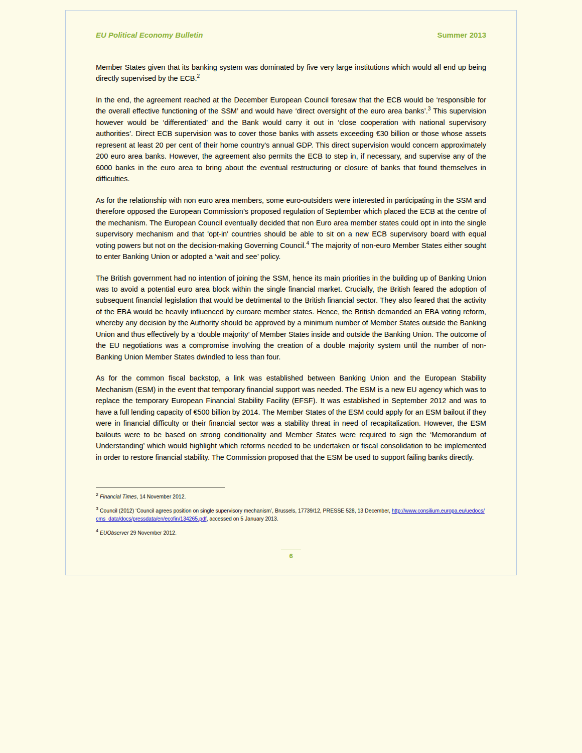EU Political Economy Bulletin
Summer 2013
Member States given that its banking system was dominated by five very large institutions which would all end up being directly supervised by the ECB.2
In the end, the agreement reached at the December European Council foresaw that the ECB would be ‘responsible for the overall effective functioning of the SSM’ and would have ‘direct oversight of the euro area banks’.3 This supervision however would be ‘differentiated’ and the Bank would carry it out in ‘close cooperation with national supervisory authorities’. Direct ECB supervision was to cover those banks with assets exceeding €30 billion or those whose assets represent at least 20 per cent of their home country's annual GDP. This direct supervision would concern approximately 200 euro area banks. However, the agreement also permits the ECB to step in, if necessary, and supervise any of the 6000 banks in the euro area to bring about the eventual restructuring or closure of banks that found themselves in difficulties.
As for the relationship with non euro area members, some euro-outsiders were interested in participating in the SSM and therefore opposed the European Commission’s proposed regulation of September which placed the ECB at the centre of the mechanism. The European Council eventually decided that non Euro area member states could opt in into the single supervisory mechanism and that 'opt-in' countries should be able to sit on a new ECB supervisory board with equal voting powers but not on the decision-making Governing Council.4 The majority of non-euro Member States either sought to enter Banking Union or adopted a ‘wait and see’ policy.
The British government had no intention of joining the SSM, hence its main priorities in the building up of Banking Union was to avoid a potential euro area block within the single financial market. Crucially, the British feared the adoption of subsequent financial legislation that would be detrimental to the British financial sector. They also feared that the activity of the EBA would be heavily influenced by euroare member states. Hence, the British demanded an EBA voting reform, whereby any decision by the Authority should be approved by a minimum number of Member States outside the Banking Union and thus effectively by a ‘double majority’ of Member States inside and outside the Banking Union. The outcome of the EU negotiations was a compromise involving the creation of a double majority system until the number of non-Banking Union Member States dwindled to less than four.
As for the common fiscal backstop, a link was established between Banking Union and the European Stability Mechanism (ESM) in the event that temporary financial support was needed. The ESM is a new EU agency which was to replace the temporary European Financial Stability Facility (EFSF). It was established in September 2012 and was to have a full lending capacity of €500 billion by 2014. The Member States of the ESM could apply for an ESM bailout if they were in financial difficulty or their financial sector was a stability threat in need of recapitalization. However, the ESM bailouts were to be based on strong conditionality and Member States were required to sign the ‘Memorandum of Understanding’ which would highlight which reforms needed to be undertaken or fiscal consolidation to be implemented in order to restore financial stability. The Commission proposed that the ESM be used to support failing banks directly.
2 Financial Times, 14 November 2012.
3 Council (2012) ‘Council agrees position on single supervisory mechanism’, Brussels, 17739/12, PRESSE 528, 13 December, http://www.consilium.europa.eu/uedocs/cms_data/docs/pressdata/en/ecofin/134265.pdf, accessed on 5 January 2013.
4 EUObserver 29 November 2012.
6